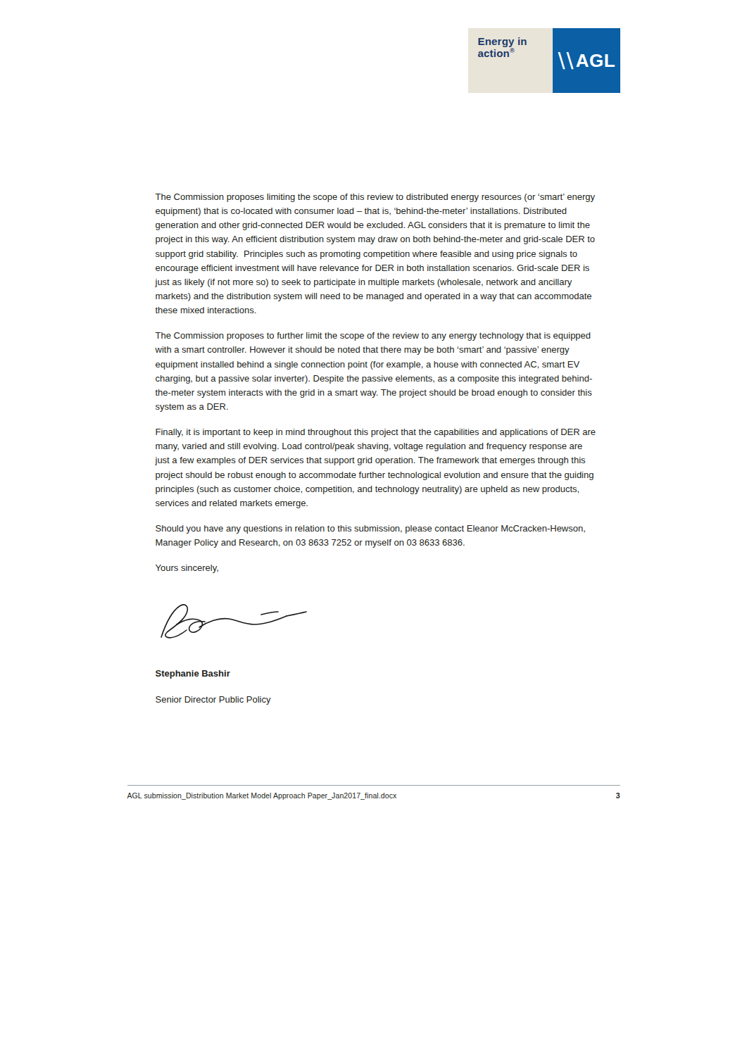Energy in action®
╲╲AGL
The Commission proposes limiting the scope of this review to distributed energy resources (or ‘smart’ energy equipment) that is co-located with consumer load – that is, ‘behind-the-meter’ installations. Distributed generation and other grid-connected DER would be excluded. AGL considers that it is premature to limit the project in this way. An efficient distribution system may draw on both behind-the-meter and grid-scale DER to support grid stability. Principles such as promoting competition where feasible and using price signals to encourage efficient investment will have relevance for DER in both installation scenarios. Grid-scale DER is just as likely (if not more so) to seek to participate in multiple markets (wholesale, network and ancillary markets) and the distribution system will need to be managed and operated in a way that can accommodate these mixed interactions.
The Commission proposes to further limit the scope of the review to any energy technology that is equipped with a smart controller. However it should be noted that there may be both ‘smart’ and ‘passive’ energy equipment installed behind a single connection point (for example, a house with connected AC, smart EV charging, but a passive solar inverter). Despite the passive elements, as a composite this integrated behind-the-meter system interacts with the grid in a smart way. The project should be broad enough to consider this system as a DER.
Finally, it is important to keep in mind throughout this project that the capabilities and applications of DER are many, varied and still evolving. Load control/peak shaving, voltage regulation and frequency response are just a few examples of DER services that support grid operation. The framework that emerges through this project should be robust enough to accommodate further technological evolution and ensure that the guiding principles (such as customer choice, competition, and technology neutrality) are upheld as new products, services and related markets emerge.
Should you have any questions in relation to this submission, please contact Eleanor McCracken-Hewson, Manager Policy and Research, on 03 8633 7252 or myself on 03 8633 6836.
Yours sincerely,
Stephanie Bashir
Senior Director Public Policy
AGL submission_Distribution Market Model Approach Paper_Jan2017_final.docx
3